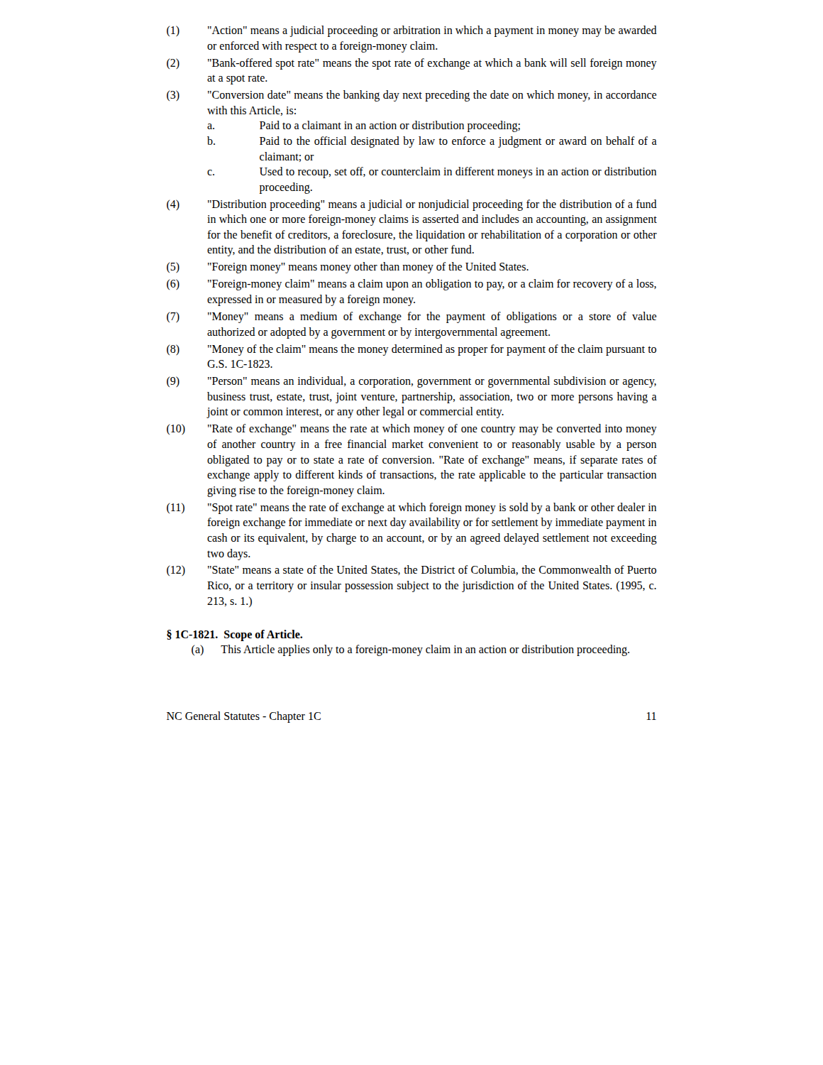(1) "Action" means a judicial proceeding or arbitration in which a payment in money may be awarded or enforced with respect to a foreign-money claim.
(2) "Bank-offered spot rate" means the spot rate of exchange at which a bank will sell foreign money at a spot rate.
(3) "Conversion date" means the banking day next preceding the date on which money, in accordance with this Article, is:
a. Paid to a claimant in an action or distribution proceeding;
b. Paid to the official designated by law to enforce a judgment or award on behalf of a claimant; or
c. Used to recoup, set off, or counterclaim in different moneys in an action or distribution proceeding.
(4) "Distribution proceeding" means a judicial or nonjudicial proceeding for the distribution of a fund in which one or more foreign-money claims is asserted and includes an accounting, an assignment for the benefit of creditors, a foreclosure, the liquidation or rehabilitation of a corporation or other entity, and the distribution of an estate, trust, or other fund.
(5) "Foreign money" means money other than money of the United States.
(6) "Foreign-money claim" means a claim upon an obligation to pay, or a claim for recovery of a loss, expressed in or measured by a foreign money.
(7) "Money" means a medium of exchange for the payment of obligations or a store of value authorized or adopted by a government or by intergovernmental agreement.
(8) "Money of the claim" means the money determined as proper for payment of the claim pursuant to G.S. 1C-1823.
(9) "Person" means an individual, a corporation, government or governmental subdivision or agency, business trust, estate, trust, joint venture, partnership, association, two or more persons having a joint or common interest, or any other legal or commercial entity.
(10) "Rate of exchange" means the rate at which money of one country may be converted into money of another country in a free financial market convenient to or reasonably usable by a person obligated to pay or to state a rate of conversion. "Rate of exchange" means, if separate rates of exchange apply to different kinds of transactions, the rate applicable to the particular transaction giving rise to the foreign-money claim.
(11) "Spot rate" means the rate of exchange at which foreign money is sold by a bank or other dealer in foreign exchange for immediate or next day availability or for settlement by immediate payment in cash or its equivalent, by charge to an account, or by an agreed delayed settlement not exceeding two days.
(12) "State" means a state of the United States, the District of Columbia, the Commonwealth of Puerto Rico, or a territory or insular possession subject to the jurisdiction of the United States. (1995, c. 213, s. 1.)
§ 1C-1821. Scope of Article.
(a) This Article applies only to a foreign-money claim in an action or distribution proceeding.
NC General Statutes - Chapter 1C 11